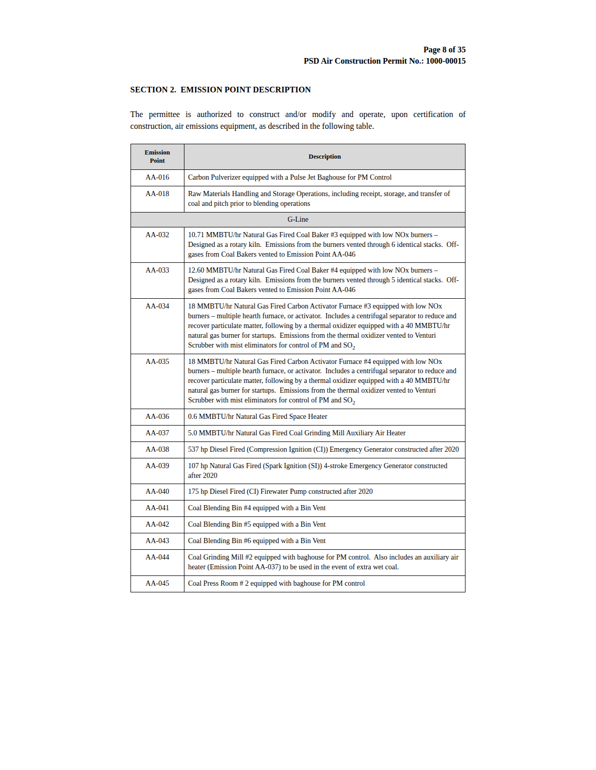Page 8 of 35
PSD Air Construction Permit No.: 1000-00015
SECTION 2. EMISSION POINT DESCRIPTION
The permittee is authorized to construct and/or modify and operate, upon certification of construction, air emissions equipment, as described in the following table.
| Emission Point | Description |
| --- | --- |
| AA-016 | Carbon Pulverizer equipped with a Pulse Jet Baghouse for PM Control |
| AA-018 | Raw Materials Handling and Storage Operations, including receipt, storage, and transfer of coal and pitch prior to blending operations |
| G-Line |
| AA-032 | 10.71 MMBTU/hr Natural Gas Fired Coal Baker #3 equipped with low NOx burners – Designed as a rotary kiln. Emissions from the burners vented through 6 identical stacks. Off-gases from Coal Bakers vented to Emission Point AA-046 |
| AA-033 | 12.60 MMBTU/hr Natural Gas Fired Coal Baker #4 equipped with low NOx burners – Designed as a rotary kiln. Emissions from the burners vented through 5 identical stacks. Off-gases from Coal Bakers vented to Emission Point AA-046 |
| AA-034 | 18 MMBTU/hr Natural Gas Fired Carbon Activator Furnace #3 equipped with low NOx burners – multiple hearth furnace, or activator. Includes a centrifugal separator to reduce and recover particulate matter, following by a thermal oxidizer equipped with a 40 MMBTU/hr natural gas burner for startups. Emissions from the thermal oxidizer vented to Venturi Scrubber with mist eliminators for control of PM and SO 2 |
| AA-035 | 18 MMBTU/hr Natural Gas Fired Carbon Activator Furnace #4 equipped with low NOx burners – multiple hearth furnace, or activator. Includes a centrifugal separator to reduce and recover particulate matter, following by a thermal oxidizer equipped with a 40 MMBTU/hr natural gas burner for startups. Emissions from the thermal oxidizer vented to Venturi Scrubber with mist eliminators for control of PM and SO 2 |
| AA-036 | 0.6 MMBTU/hr Natural Gas Fired Space Heater |
| AA-037 | 5.0 MMBTU/hr Natural Gas Fired Coal Grinding Mill Auxiliary Air Heater |
| AA-038 | 537 hp Diesel Fired (Compression Ignition (CI)) Emergency Generator constructed after 2020 |
| AA-039 | 107 hp Natural Gas Fired (Spark Ignition (SI)) 4-stroke Emergency Generator constructed after 2020 |
| AA-040 | 175 hp Diesel Fired (CI) Firewater Pump constructed after 2020 |
| AA-041 | Coal Blending Bin #4 equipped with a Bin Vent |
| AA-042 | Coal Blending Bin #5 equipped with a Bin Vent |
| AA-043 | Coal Blending Bin #6 equipped with a Bin Vent |
| AA-044 | Coal Grinding Mill #2 equipped with baghouse for PM control. Also includes an auxiliary air heater (Emission Point AA-037) to be used in the event of extra wet coal. |
| AA-045 | Coal Press Room # 2 equipped with baghouse for PM control |